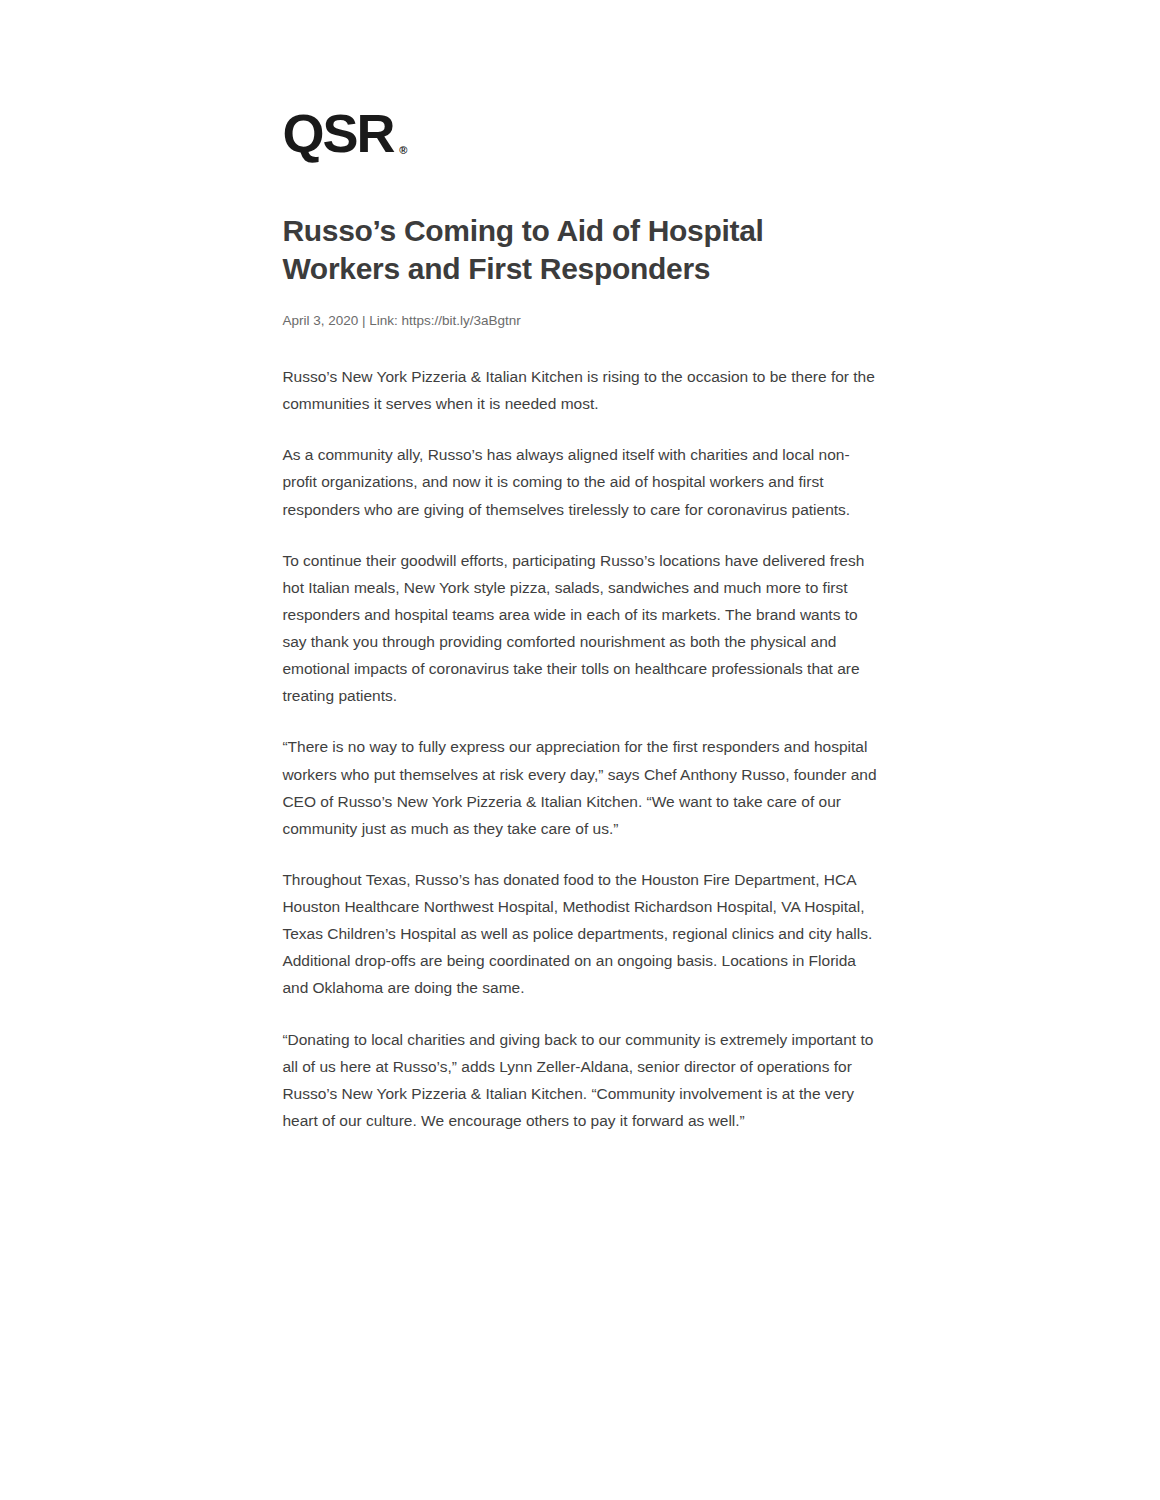QSR®
Russo’s Coming to Aid of Hospital Workers and First Responders
April 3, 2020 | Link: https://bit.ly/3aBgtnr
Russo’s New York Pizzeria & Italian Kitchen is rising to the occasion to be there for the communities it serves when it is needed most.
As a community ally, Russo’s has always aligned itself with charities and local non-profit organizations, and now it is coming to the aid of hospital workers and first responders who are giving of themselves tirelessly to care for coronavirus patients.
To continue their goodwill efforts, participating Russo’s locations have delivered fresh hot Italian meals, New York style pizza, salads, sandwiches and much more to first responders and hospital teams area wide in each of its markets. The brand wants to say thank you through providing comforted nourishment as both the physical and emotional impacts of coronavirus take their tolls on healthcare professionals that are treating patients.
“There is no way to fully express our appreciation for the first responders and hospital workers who put themselves at risk every day,” says Chef Anthony Russo, founder and CEO of Russo’s New York Pizzeria & Italian Kitchen. “We want to take care of our community just as much as they take care of us.”
Throughout Texas, Russo’s has donated food to the Houston Fire Department, HCA Houston Healthcare Northwest Hospital, Methodist Richardson Hospital, VA Hospital, Texas Children’s Hospital as well as police departments, regional clinics and city halls. Additional drop-offs are being coordinated on an ongoing basis. Locations in Florida and Oklahoma are doing the same.
“Donating to local charities and giving back to our community is extremely important to all of us here at Russo’s,” adds Lynn Zeller-Aldana, senior director of operations for Russo’s New York Pizzeria & Italian Kitchen. “Community involvement is at the very heart of our culture. We encourage others to pay it forward as well.”